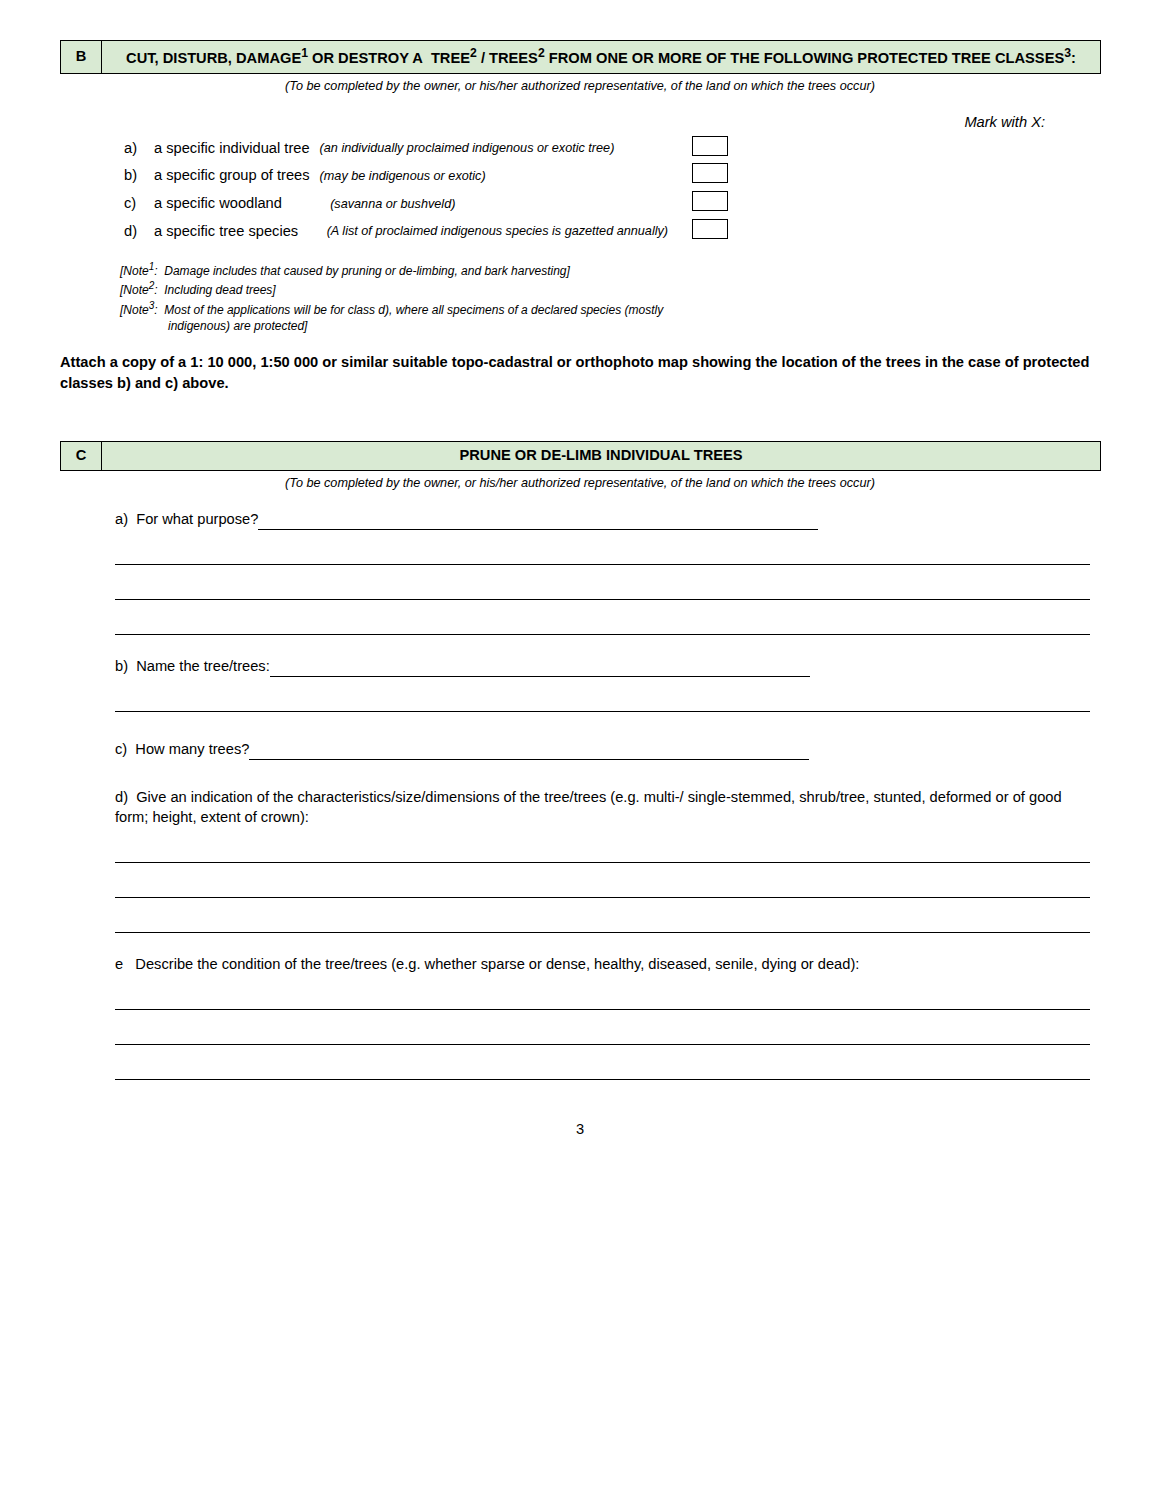B
CUT, DISTURB, DAMAGE1 OR DESTROY A TREE2 / TREES2 FROM ONE OR MORE OF THE FOLLOWING PROTECTED TREE CLASSES3:
(To be completed by the owner, or his/her authorized representative, of the land on which the trees occur)
Mark with X:
| a) | a specific individual tree | (an individually proclaimed indigenous or exotic tree) | |
| b) | a specific group of trees | (may be indigenous or exotic) | |
| c) | a specific woodland | (savanna or bushveld) | |
| d) | a specific tree species | (A list of proclaimed indigenous species is gazetted annually) | |
[Note1: Damage includes that caused by pruning or de-limbing, and bark harvesting]
[Note2: Including dead trees]
[Note3: Most of the applications will be for class d), where all specimens of a declared species (mostly
indigenous) are protected]
Attach a copy of a 1: 10 000, 1:50 000 or similar suitable topo-cadastral or orthophoto map showing the location of the trees in the case of protected classes b) and c) above.
C
PRUNE OR DE-LIMB INDIVIDUAL TREES
(To be completed by the owner, or his/her authorized representative, of the land on which the trees occur)
a) For what purpose?
b) Name the tree/trees:
c) How many trees?
d) Give an indication of the characteristics/size/dimensions of the tree/trees (e.g. multi-/ single-stemmed, shrub/tree, stunted, deformed or of good form; height, extent of crown):
e Describe the condition of the tree/trees (e.g. whether sparse or dense, healthy, diseased, senile, dying or dead):
3